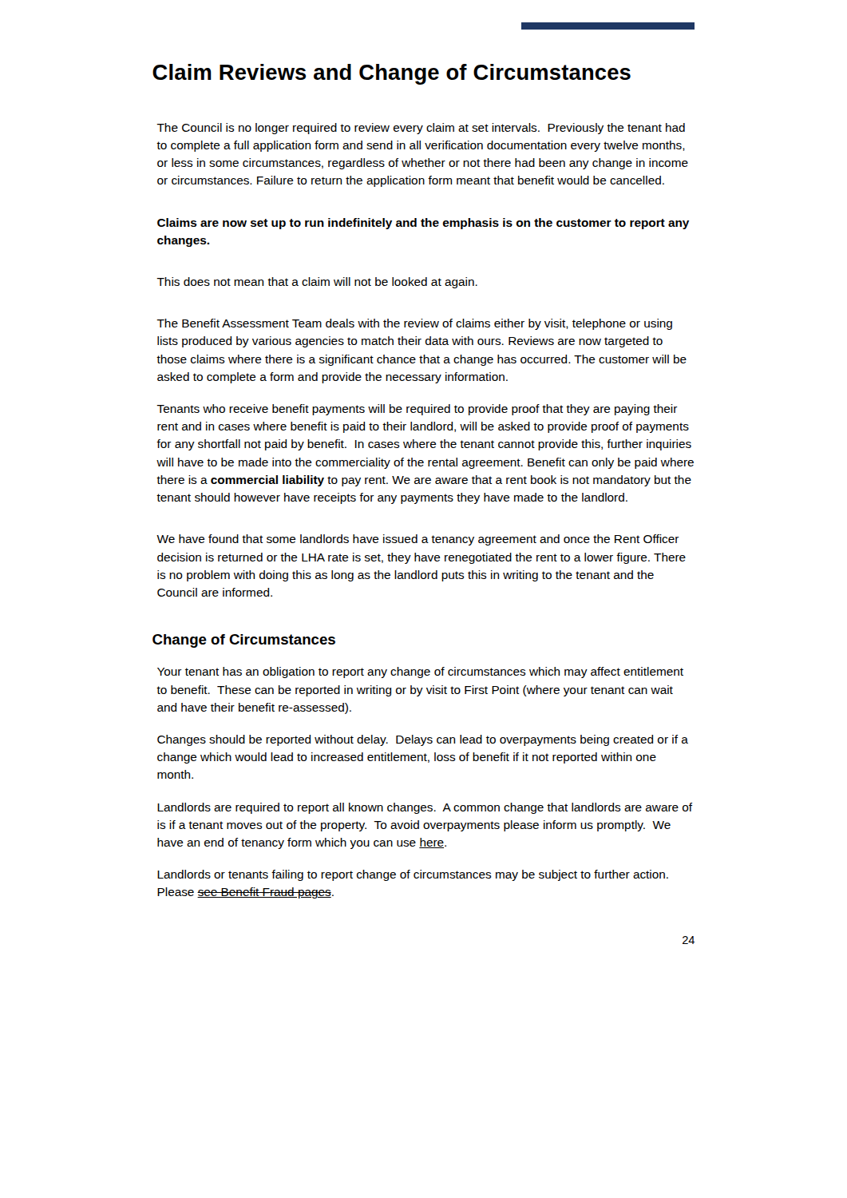Claim Reviews and Change of Circumstances
The Council is no longer required to review every claim at set intervals. Previously the tenant had to complete a full application form and send in all verification documentation every twelve months, or less in some circumstances, regardless of whether or not there had been any change in income or circumstances. Failure to return the application form meant that benefit would be cancelled.
Claims are now set up to run indefinitely and the emphasis is on the customer to report any changes.
This does not mean that a claim will not be looked at again.
The Benefit Assessment Team deals with the review of claims either by visit, telephone or using lists produced by various agencies to match their data with ours. Reviews are now targeted to those claims where there is a significant chance that a change has occurred. The customer will be asked to complete a form and provide the necessary information.
Tenants who receive benefit payments will be required to provide proof that they are paying their rent and in cases where benefit is paid to their landlord, will be asked to provide proof of payments for any shortfall not paid by benefit. In cases where the tenant cannot provide this, further inquiries will have to be made into the commerciality of the rental agreement. Benefit can only be paid where there is a commercial liability to pay rent. We are aware that a rent book is not mandatory but the tenant should however have receipts for any payments they have made to the landlord.
We have found that some landlords have issued a tenancy agreement and once the Rent Officer decision is returned or the LHA rate is set, they have renegotiated the rent to a lower figure. There is no problem with doing this as long as the landlord puts this in writing to the tenant and the Council are informed.
Change of Circumstances
Your tenant has an obligation to report any change of circumstances which may affect entitlement to benefit. These can be reported in writing or by visit to First Point (where your tenant can wait and have their benefit re-assessed).
Changes should be reported without delay. Delays can lead to overpayments being created or if a change which would lead to increased entitlement, loss of benefit if it not reported within one month.
Landlords are required to report all known changes. A common change that landlords are aware of is if a tenant moves out of the property. To avoid overpayments please inform us promptly. We have an end of tenancy form which you can use here.
Landlords or tenants failing to report change of circumstances may be subject to further action. Please see Benefit Fraud pages.
24